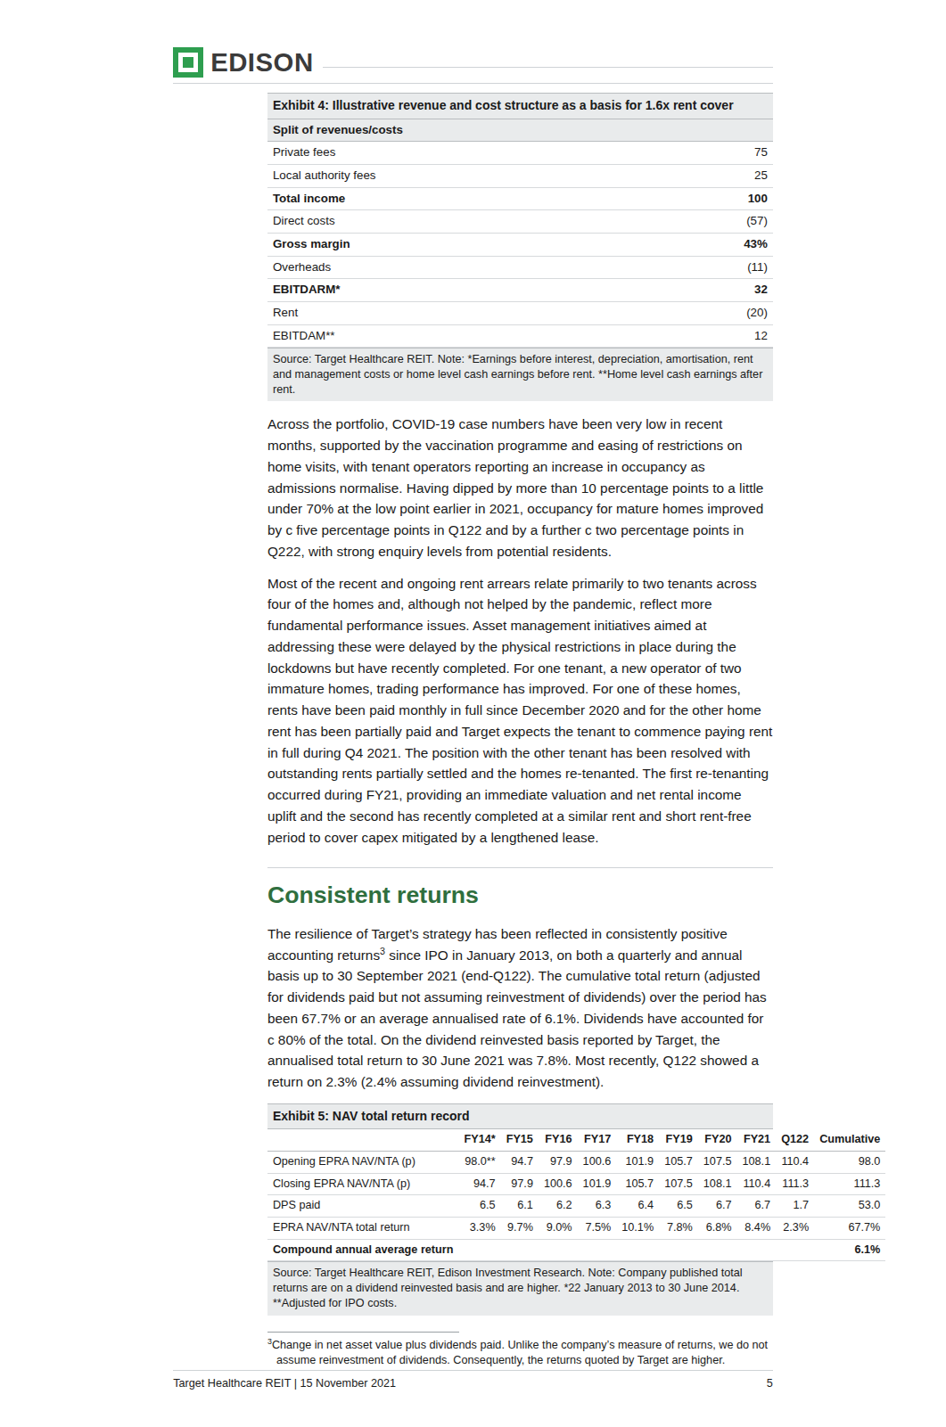EDISON
Exhibit 4: Illustrative revenue and cost structure as a basis for 1.6x rent cover
| Split of revenues/costs | |
| Private fees | 75 |
| Local authority fees | 25 |
| Total income | 100 |
| Direct costs | (57) |
| Gross margin | 43% |
| Overheads | (11) |
| EBITDARM* | 32 |
| Rent | (20) |
| EBITDAM** | 12 |
Source: Target Healthcare REIT. Note: *Earnings before interest, depreciation, amortisation, rent and management costs or home level cash earnings before rent. **Home level cash earnings after rent.
Across the portfolio, COVID-19 case numbers have been very low in recent months, supported by the vaccination programme and easing of restrictions on home visits, with tenant operators reporting an increase in occupancy as admissions normalise. Having dipped by more than 10 percentage points to a little under 70% at the low point earlier in 2021, occupancy for mature homes improved by c five percentage points in Q122 and by a further c two percentage points in Q222, with strong enquiry levels from potential residents.
Most of the recent and ongoing rent arrears relate primarily to two tenants across four of the homes and, although not helped by the pandemic, reflect more fundamental performance issues. Asset management initiatives aimed at addressing these were delayed by the physical restrictions in place during the lockdowns but have recently completed. For one tenant, a new operator of two immature homes, trading performance has improved. For one of these homes, rents have been paid monthly in full since December 2020 and for the other home rent has been partially paid and Target expects the tenant to commence paying rent in full during Q4 2021. The position with the other tenant has been resolved with outstanding rents partially settled and the homes re-tenanted. The first re-tenanting occurred during FY21, providing an immediate valuation and net rental income uplift and the second has recently completed at a similar rent and short rent-free period to cover capex mitigated by a lengthened lease.
Consistent returns
The resilience of Target’s strategy has been reflected in consistently positive accounting returns3 since IPO in January 2013, on both a quarterly and annual basis up to 30 September 2021 (end-Q122). The cumulative total return (adjusted for dividends paid but not assuming reinvestment of dividends) over the period has been 67.7% or an average annualised rate of 6.1%. Dividends have accounted for c 80% of the total. On the dividend reinvested basis reported by Target, the annualised total return to 30 June 2021 was 7.8%. Most recently, Q122 showed a return on 2.3% (2.4% assuming dividend reinvestment).
Exhibit 5: NAV total return record
| | FY14* | FY15 | FY16 | FY17 | FY18 | FY19 | FY20 | FY21 | Q122 | Cumulative |
| --- | --- | --- | --- | --- | --- | --- | --- | --- | --- | --- |
| Opening EPRA NAV/NTA (p) | 98.0** | 94.7 | 97.9 | 100.6 | 101.9 | 105.7 | 107.5 | 108.1 | 110.4 | 98.0 |
| Closing EPRA NAV/NTA (p) | 94.7 | 97.9 | 100.6 | 101.9 | 105.7 | 107.5 | 108.1 | 110.4 | 111.3 | 111.3 |
| DPS paid | 6.5 | 6.1 | 6.2 | 6.3 | 6.4 | 6.5 | 6.7 | 6.7 | 1.7 | 53.0 |
| EPRA NAV/NTA total return | 3.3% | 9.7% | 9.0% | 7.5% | 10.1% | 7.8% | 6.8% | 8.4% | 2.3% | 67.7% |
| Compound annual average return | | | | | | | | | | 6.1% |
Source: Target Healthcare REIT, Edison Investment Research. Note: Company published total returns are on a dividend reinvested basis and are higher. *22 January 2013 to 30 June 2014. **Adjusted for IPO costs.
3Change in net asset value plus dividends paid. Unlike the company’s measure of returns, we do not assume reinvestment of dividends. Consequently, the returns quoted by Target are higher.
Target Healthcare REIT | 15 November 2021
5